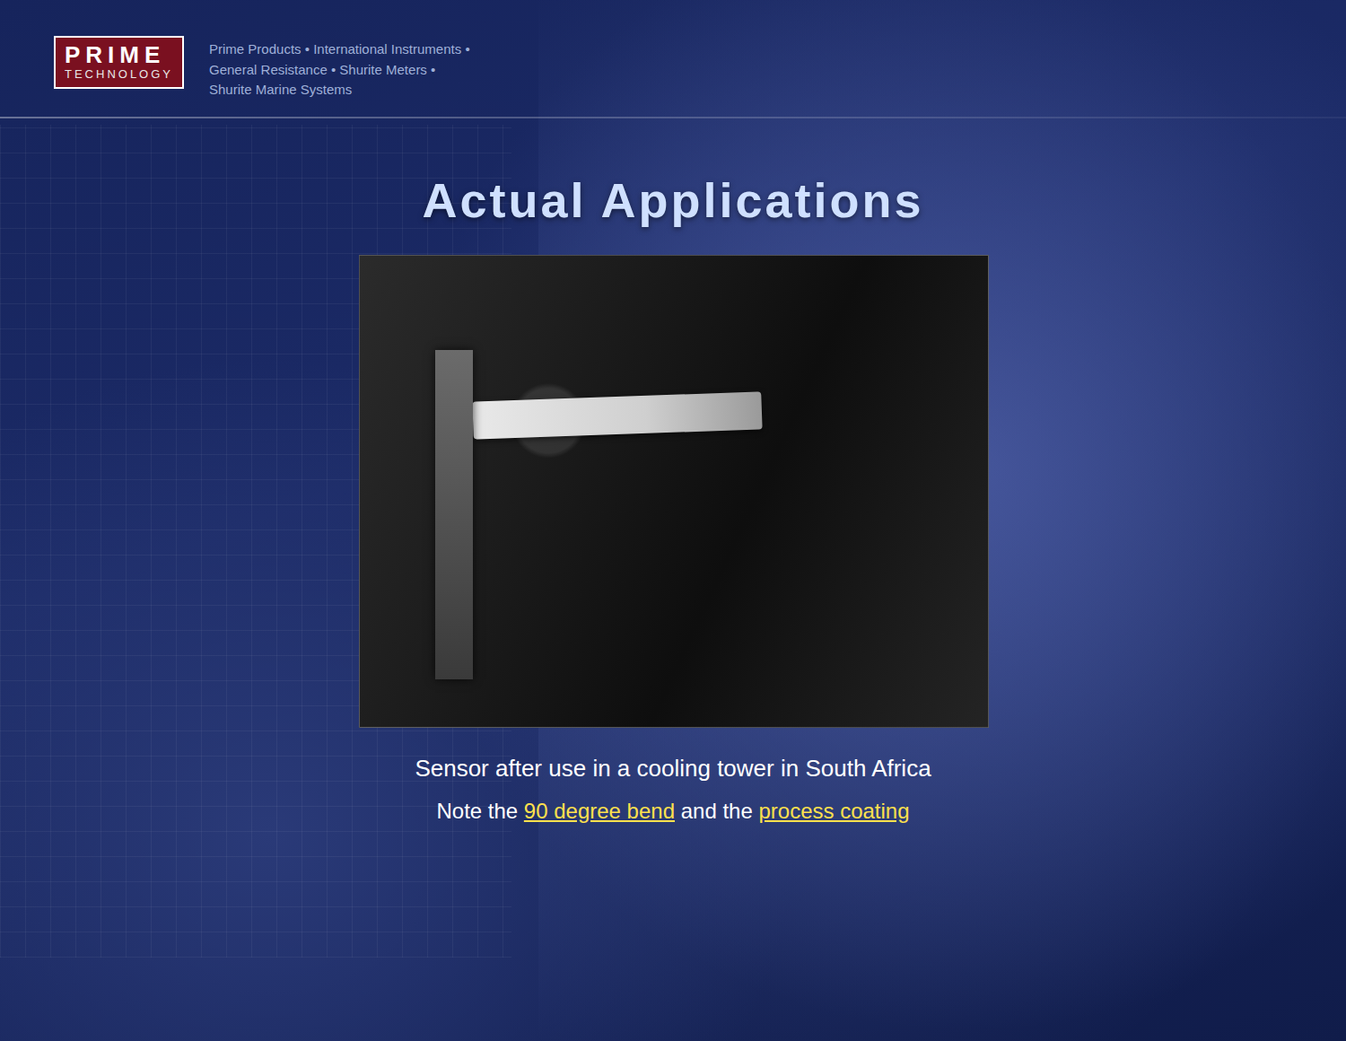PRIME
TECHNOLOGY
Prime Products • International Instruments •
General Resistance • Shurite Meters •
Shurite Marine Systems
Actual Applications
Sensor after use in a cooling tower in South Africa Note the 90 degree bend and the process coating